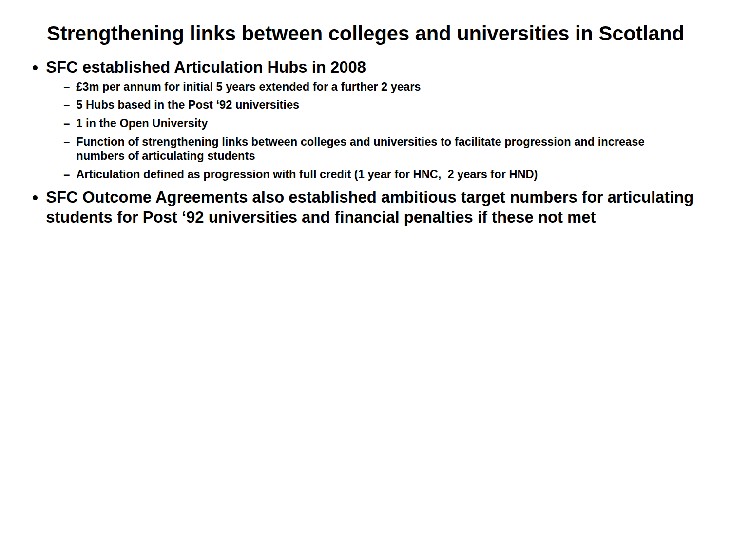Strengthening links between colleges and universities in Scotland
SFC established Articulation Hubs in 2008
£3m per annum for initial 5 years extended for a further 2 years
5 Hubs based in the Post ‘92 universities
1 in the Open University
Function of strengthening links between colleges and universities to facilitate progression and increase numbers of articulating students
Articulation defined as progression with full credit (1 year for HNC, 2 years for HND)
SFC Outcome Agreements also established ambitious target numbers for articulating students for Post ‘92 universities and financial penalties if these not met